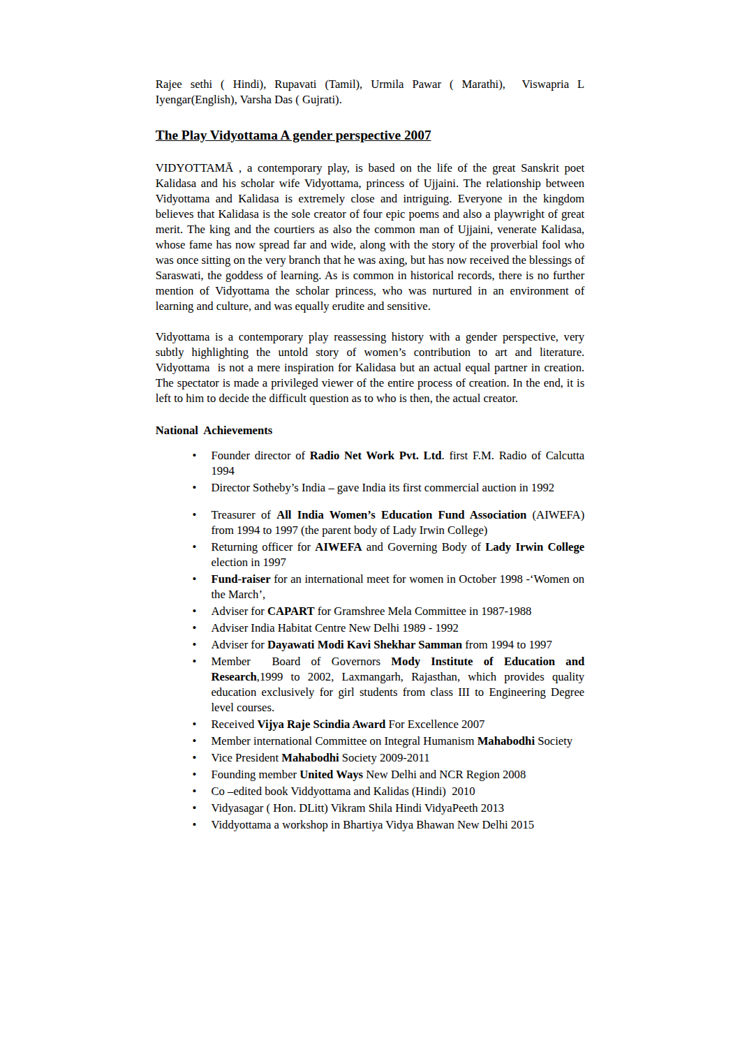Rajee sethi ( Hindi), Rupavati (Tamil), Urmila Pawar ( Marathi), Viswapria L Iyengar(English), Varsha Das ( Gujrati).
The Play Vidyottama A gender perspective 2007
VIDYOTTAMĀ , a contemporary play, is based on the life of the great Sanskrit poet Kalidasa and his scholar wife Vidyottama, princess of Ujjaini. The relationship between Vidyottama and Kalidasa is extremely close and intriguing. Everyone in the kingdom believes that Kalidasa is the sole creator of four epic poems and also a playwright of great merit. The king and the courtiers as also the common man of Ujjaini, venerate Kalidasa, whose fame has now spread far and wide, along with the story of the proverbial fool who was once sitting on the very branch that he was axing, but has now received the blessings of Saraswati, the goddess of learning. As is common in historical records, there is no further mention of Vidyottama the scholar princess, who was nurtured in an environment of learning and culture, and was equally erudite and sensitive.
Vidyottama is a contemporary play reassessing history with a gender perspective, very subtly highlighting the untold story of women’s contribution to art and literature. Vidyottama is not a mere inspiration for Kalidasa but an actual equal partner in creation. The spectator is made a privileged viewer of the entire process of creation. In the end, it is left to him to decide the difficult question as to who is then, the actual creator.
National Achievements
Founder director of Radio Net Work Pvt. Ltd. first F.M. Radio of Calcutta 1994
Director Sotheby’s India – gave India its first commercial auction in 1992
Treasurer of All India Women’s Education Fund Association (AIWEFA) from 1994 to 1997 (the parent body of Lady Irwin College)
Returning officer for AIWEFA and Governing Body of Lady Irwin College election in 1997
Fund-raiser for an international meet for women in October 1998 -‘Women on the March’,
Adviser for CAPART for Gramshree Mela Committee in 1987-1988
Adviser India Habitat Centre New Delhi 1989 - 1992
Adviser for Dayawati Modi Kavi Shekhar Samman from 1994 to 1997
Member Board of Governors Mody Institute of Education and Research,1999 to 2002, Laxmangarh, Rajasthan, which provides quality education exclusively for girl students from class III to Engineering Degree level courses.
Received Vijya Raje Scindia Award For Excellence 2007
Member international Committee on Integral Humanism Mahabodhi Society
Vice President Mahabodhi Society 2009-2011
Founding member United Ways New Delhi and NCR Region 2008
Co –edited book Viddyottama and Kalidas (Hindi) 2010
Vidyasagar ( Hon. DLitt) Vikram Shila Hindi VidyaPeeth 2013
Viddyottama a workshop in Bhartiya Vidya Bhawan New Delhi 2015